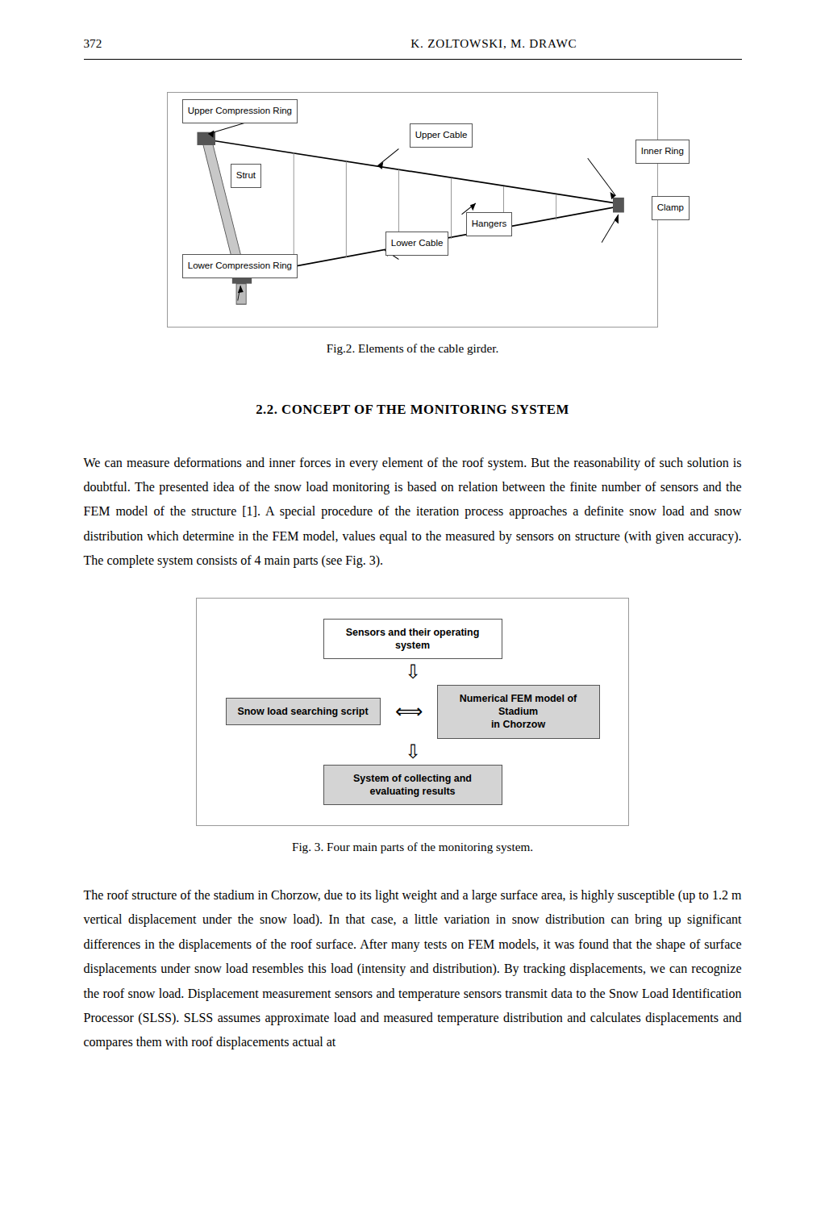372 K. ZOLTOWSKI, M. DRAWC
Upper Compression Ring Upper Cable Inner Ring Strut Clamp Hangers Lower Cable Lower Compression Ring
Fig.2. Elements of the cable girder.
2.2. CONCEPT OF THE MONITORING SYSTEM
We can measure deformations and inner forces in every element of the roof system. But the reasonability of such solution is doubtful. The presented idea of the snow load monitoring is based on relation between the finite number of sensors and the FEM model of the structure [1]. A special procedure of the iteration process approaches a definite snow load and snow distribution which determine in the FEM model, values equal to the measured by sensors on structure (with given accuracy). The complete system consists of 4 main parts (see Fig. 3).
Sensors and their operating
system
⇩
Snow load searching script
⟺
Numerical FEM model of Stadium
in Chorzow
⇩
System of collecting and
evaluating results
Fig. 3. Four main parts of the monitoring system.
The roof structure of the stadium in Chorzow, due to its light weight and a large surface area, is highly susceptible (up to 1.2 m vertical displacement under the snow load). In that case, a little variation in snow distribution can bring up significant differences in the displacements of the roof surface. After many tests on FEM models, it was found that the shape of surface displacements under snow load resembles this load (intensity and distribution). By tracking displacements, we can recognize the roof snow load. Displacement measurement sensors and temperature sensors transmit data to the Snow Load Identification Processor (SLSS). SLSS assumes approximate load and measured temperature distribution and calculates displacements and compares them with roof displacements actual at